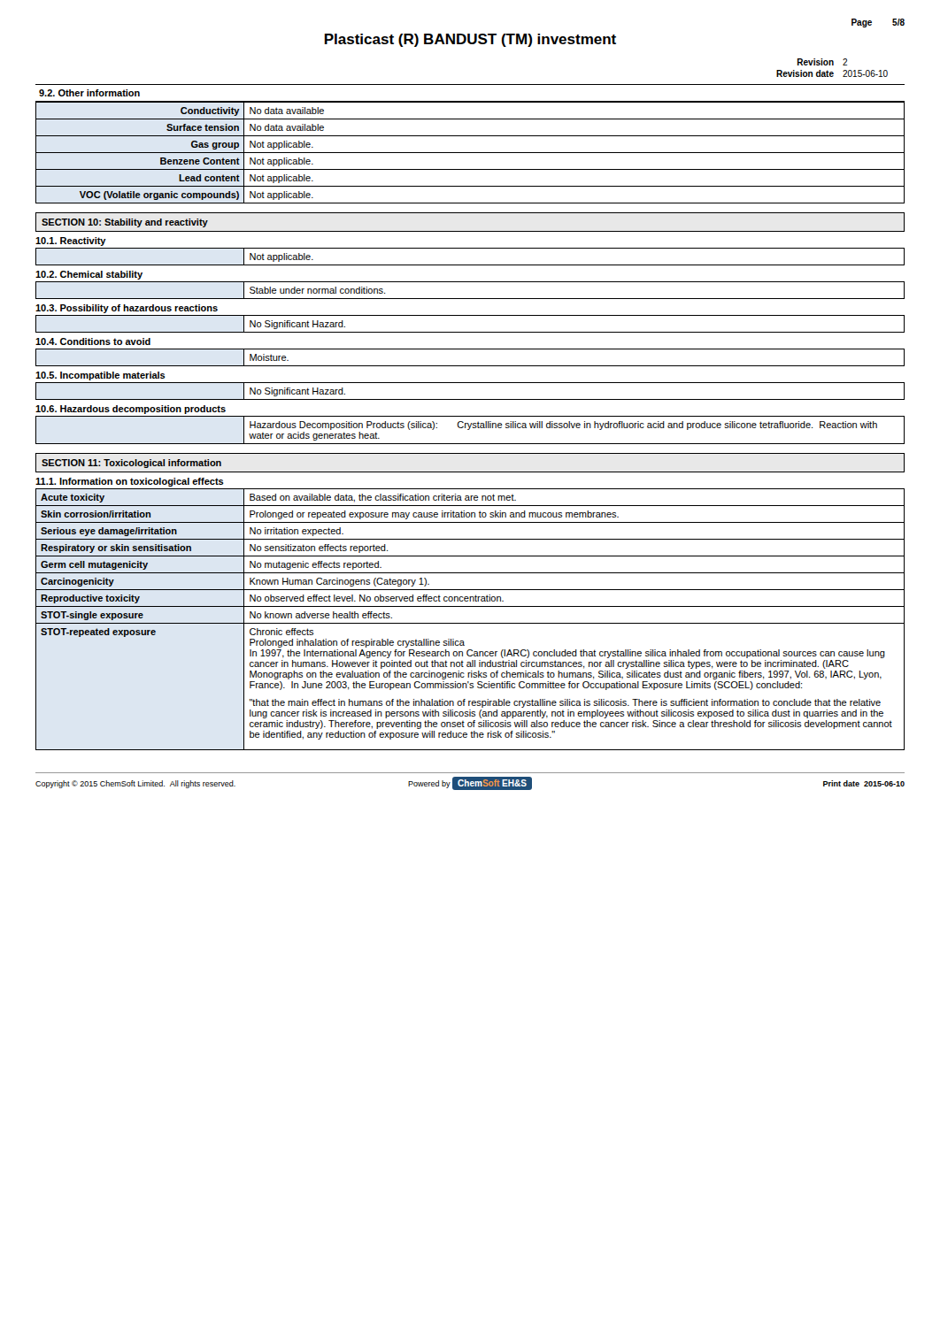Page 5/8
Plasticast (R) BANDUST (TM) investment
Revision 2
Revision date 2015-06-10
9.2. Other information
| Conductivity | No data available |
| Surface tension | No data available |
| Gas group | Not applicable. |
| Benzene Content | Not applicable. |
| Lead content | Not applicable. |
| VOC (Volatile organic compounds) | Not applicable. |
SECTION 10: Stability and reactivity
10.1. Reactivity
| | Not applicable. |
10.2. Chemical stability
| | Stable under normal conditions. |
10.3. Possibility of hazardous reactions
| | No Significant Hazard. |
10.4. Conditions to avoid
| | Moisture. |
10.5. Incompatible materials
| | No Significant Hazard. |
10.6. Hazardous decomposition products
| | Hazardous Decomposition Products (silica): Crystalline silica will dissolve in hydrofluoric acid and produce silicone tetrafluoride. Reaction with water or acids generates heat. |
SECTION 11: Toxicological information
11.1. Information on toxicological effects
| Acute toxicity | Based on available data, the classification criteria are not met. |
| Skin corrosion/irritation | Prolonged or repeated exposure may cause irritation to skin and mucous membranes. |
| Serious eye damage/irritation | No irritation expected. |
| Respiratory or skin sensitisation | No sensitizaton effects reported. |
| Germ cell mutagenicity | No mutagenic effects reported. |
| Carcinogenicity | Known Human Carcinogens (Category 1). |
| Reproductive toxicity | No observed effect level. No observed effect concentration. |
| STOT-single exposure | No known adverse health effects. |
| STOT-repeated exposure | Chronic effects Prolonged inhalation of respirable crystalline silica In 1997, the International Agency for Research on Cancer (IARC) concluded that crystalline silica inhaled from occupational sources can cause lung cancer in humans. However it pointed out that not all industrial circumstances, nor all crystalline silica types, were to be incriminated. (IARC Monographs on the evaluation of the carcinogenic risks of chemicals to humans, Silica, silicates dust and organic fibers, 1997, Vol. 68, IARC, Lyon, France). In June 2003, the European Commission's Scientific Committee for Occupational Exposure Limits (SCOEL) concluded: "that the main effect in humans of the inhalation of respirable crystalline silica is silicosis. There is sufficient information to conclude that the relative lung cancer risk is increased in persons with silicosis (and apparently, not in employees without silicosis exposed to silica dust in quarries and in the ceramic industry). Therefore, preventing the onset of silicosis will also reduce the cancer risk. Since a clear threshold for silicosis development cannot be identified, any reduction of exposure will reduce the risk of silicosis." |
Copyright © 2015 ChemSoft Limited. All rights reserved.
Powered by ChemSoft EH&S
Print date 2015-06-10